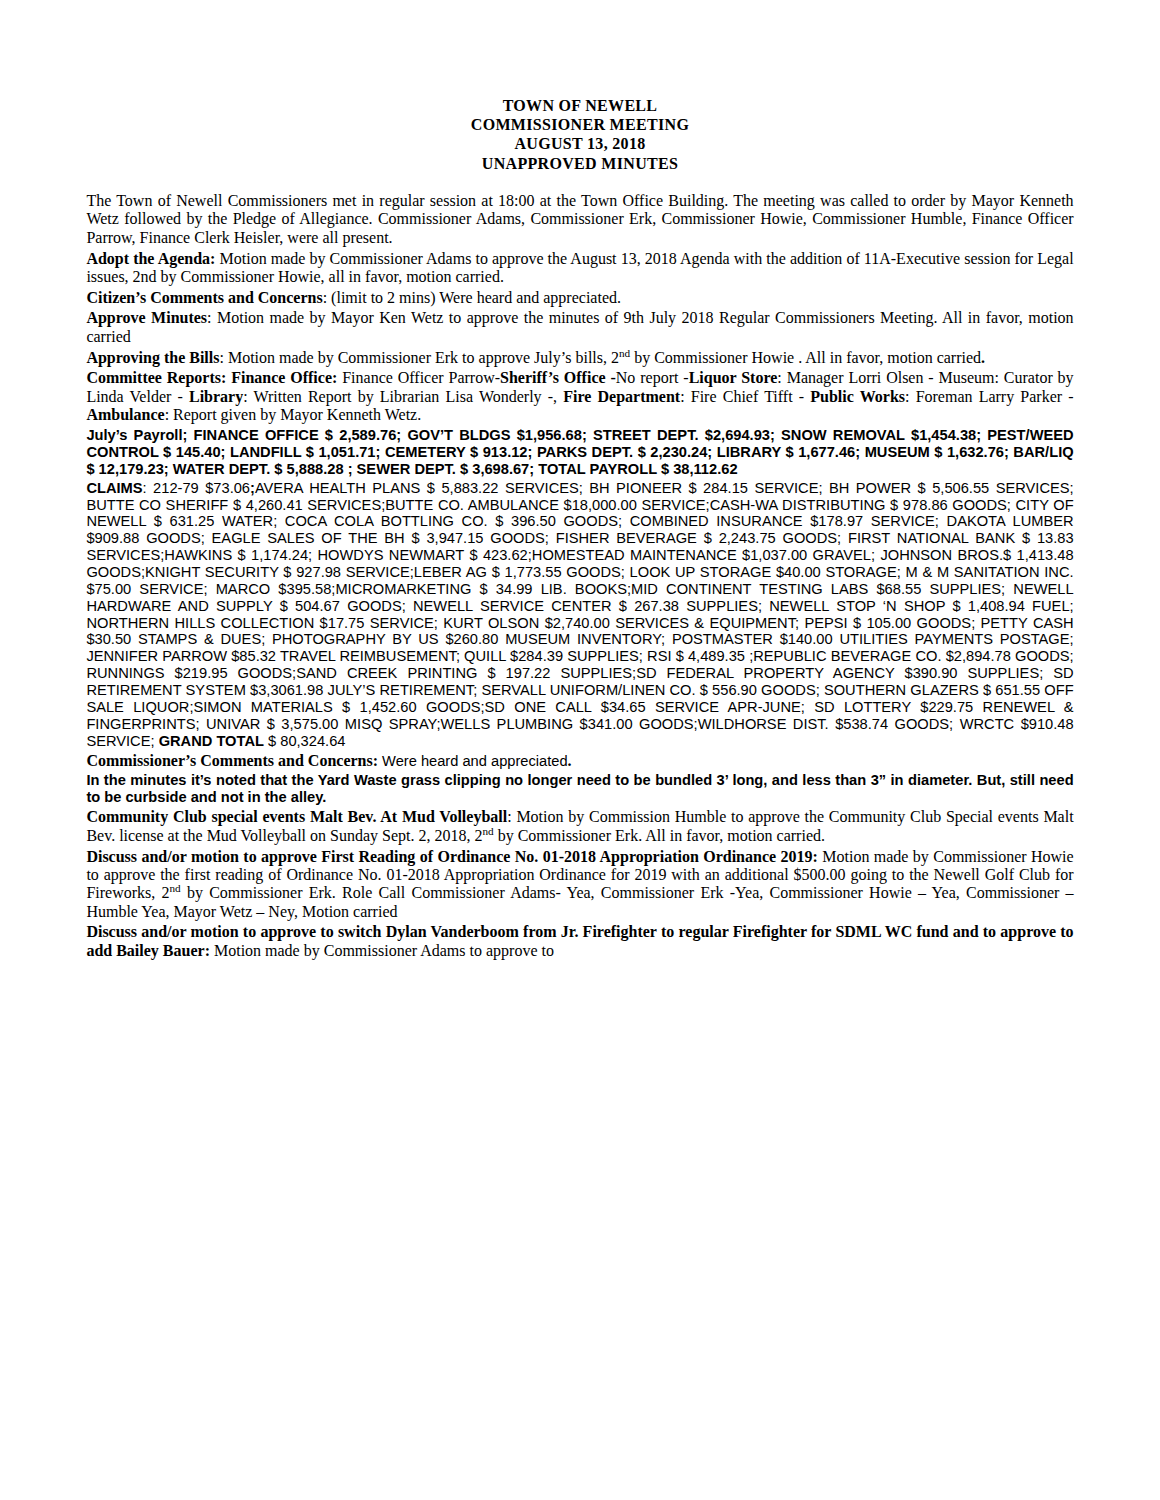TOWN OF NEWELL
COMMISSIONER MEETING
AUGUST 13, 2018
UNAPPROVED MINUTES
The Town of Newell Commissioners met in regular session at 18:00 at the Town Office Building. The meeting was called to order by Mayor Kenneth Wetz followed by the Pledge of Allegiance. Commissioner Adams, Commissioner Erk, Commissioner Howie, Commissioner Humble, Finance Officer Parrow, Finance Clerk Heisler, were all present.
Adopt the Agenda: Motion made by Commissioner Adams to approve the August 13, 2018 Agenda with the addition of 11A-Executive session for Legal issues, 2nd by Commissioner Howie, all in favor, motion carried.
Citizen’s Comments and Concerns: (limit to 2 mins) Were heard and appreciated.
Approve Minutes: Motion made by Mayor Ken Wetz to approve the minutes of 9th July 2018 Regular Commissioners Meeting. All in favor, motion carried
Approving the Bills: Motion made by Commissioner Erk to approve July’s bills, 2nd by Commissioner Howie . All in favor, motion carried.
Committee Reports: Finance Office: Finance Officer Parrow-Sheriff’s Office -No report -Liquor Store: Manager Lorri Olsen - Museum: Curator by Linda Velder - Library: Written Report by Librarian Lisa Wonderly -, Fire Department: Fire Chief Tifft - Public Works: Foreman Larry Parker - Ambulance: Report given by Mayor Kenneth Wetz.
July’s Payroll; FINANCE OFFICE $ 2,589.76; GOV’T BLDGS $1,956.68; STREET DEPT. $2,694.93; SNOW REMOVAL $1,454.38; PEST/WEED CONTROL $ 145.40; LANDFILL $ 1,051.71; CEMETERY $ 913.12; PARKS DEPT. $ 2,230.24; LIBRARY $ 1,677.46; MUSEUM $ 1,632.76; BAR/LIQ $ 12,179.23; WATER DEPT. $ 5,888.28 ; SEWER DEPT. $ 3,698.67; TOTAL PAYROLL $ 38,112.62
CLAIMS: 212-79 $73.06; AVERA HEALTH PLANS $ 5,883.22 SERVICES; BH PIONEER $ 284.15 SERVICE; BH POWER $ 5,506.55 SERVICES; BUTTE CO SHERIFF $ 4,260.41 SERVICES;BUTTE CO. AMBULANCE $18,000.00 SERVICE;CASH-WA DISTRIBUTING $ 978.86 GOODS; CITY OF NEWELL $ 631.25 WATER; COCA COLA BOTTLING CO. $ 396.50 GOODS; COMBINED INSURANCE $178.97 SERVICE; DAKOTA LUMBER $909.88 GOODS; EAGLE SALES OF THE BH $ 3,947.15 GOODS; FISHER BEVERAGE $ 2,243.75 GOODS; FIRST NATIONAL BANK $ 13.83 SERVICES;HAWKINS $ 1,174.24; HOWDYS NEWMART $ 423.62;HOMESTEAD MAINTENANCE $1,037.00 GRAVEL; JOHNSON BROS.$ 1,413.48 GOODS;KNIGHT SECURITY $ 927.98 SERVICE;LEBER AG $ 1,773.55 GOODS; LOOK UP STORAGE $40.00 STORAGE; M & M SANITATION INC. $75.00 SERVICE; MARCO $395.58;MICROMARKETING $ 34.99 LIB. BOOKS;MID CONTINENT TESTING LABS $68.55 SUPPLIES; NEWELL HARDWARE AND SUPPLY $ 504.67 GOODS; NEWELL SERVICE CENTER $ 267.38 SUPPLIES; NEWELL STOP ‘N SHOP $ 1,408.94 FUEL; NORTHERN HILLS COLLECTION $17.75 SERVICE; KURT OLSON $2,740.00 SERVICES & EQUIPMENT; PEPSI $ 105.00 GOODS; PETTY CASH $30.50 STAMPS & DUES; PHOTOGRAPHY BY US $260.80 MUSEUM INVENTORY; POSTMASTER $140.00 UTILITIES PAYMENTS POSTAGE; JENNIFER PARROW $85.32 TRAVEL REIMBUSEMENT; QUILL $284.39 SUPPLIES; RSI $ 4,489.35 ;REPUBLIC BEVERAGE CO. $2,894.78 GOODS; RUNNINGS $219.95 GOODS;SAND CREEK PRINTING $ 197.22 SUPPLIES;SD FEDERAL PROPERTY AGENCY $390.90 SUPPLIES; SD RETIREMENT SYSTEM $3,3061.98 JULY’S RETIREMENT; SERVALL UNIFORM/LINEN CO. $ 556.90 GOODS; SOUTHERN GLAZERS $ 651.55 OFF SALE LIQUOR;SIMON MATERIALS $ 1,452.60 GOODS;SD ONE CALL $34.65 SERVICE APR-JUNE; SD LOTTERY $229.75 RENEWEL & FINGERPRINTS; UNIVAR $ 3,575.00 MISQ SPRAY;WELLS PLUMBING $341.00 GOODS;WILDHORSE DIST. $538.74 GOODS; WRCTC $910.48 SERVICE; GRAND TOTAL $ 80,324.64
Commissioner’s Comments and Concerns: Were heard and appreciated.
In the minutes it’s noted that the Yard Waste grass clipping no longer need to be bundled 3’ long, and less than 3” in diameter. But, still need to be curbside and not in the alley.
Community Club special events Malt Bev. At Mud Volleyball: Motion by Commission Humble to approve the Community Club Special events Malt Bev. license at the Mud Volleyball on Sunday Sept. 2, 2018, 2nd by Commissioner Erk. All in favor, motion carried.
Discuss and/or motion to approve First Reading of Ordinance No. 01-2018 Appropriation Ordinance 2019: Motion made by Commissioner Howie to approve the first reading of Ordinance No. 01-2018 Appropriation Ordinance for 2019 with an additional $500.00 going to the Newell Golf Club for Fireworks, 2nd by Commissioner Erk. Role Call Commissioner Adams- Yea, Commissioner Erk -Yea, Commissioner Howie – Yea, Commissioner – Humble Yea, Mayor Wetz – Ney, Motion carried
Discuss and/or motion to approve to switch Dylan Vanderboom from Jr. Firefighter to regular Firefighter for SDML WC fund and to approve to add Bailey Bauer: Motion made by Commissioner Adams to approve to